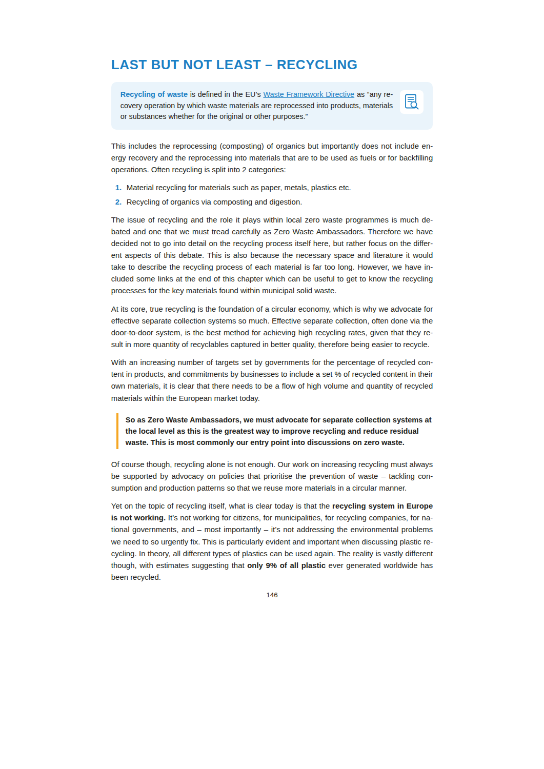Last but not least – recycling
Recycling of waste is defined in the EU’s Waste Framework Directive as “any recovery operation by which waste materials are reprocessed into products, materials or substances whether for the original or other purposes.”
This includes the reprocessing (composting) of organics but importantly does not include energy recovery and the reprocessing into materials that are to be used as fuels or for backfilling operations. Often recycling is split into 2 categories:
Material recycling for materials such as paper, metals, plastics etc.
Recycling of organics via composting and digestion.
The issue of recycling and the role it plays within local zero waste programmes is much debated and one that we must tread carefully as Zero Waste Ambassadors. Therefore we have decided not to go into detail on the recycling process itself here, but rather focus on the different aspects of this debate. This is also because the necessary space and literature it would take to describe the recycling process of each material is far too long. However, we have included some links at the end of this chapter which can be useful to get to know the recycling processes for the key materials found within municipal solid waste.
At its core, true recycling is the foundation of a circular economy, which is why we advocate for effective separate collection systems so much. Effective separate collection, often done via the door-to-door system, is the best method for achieving high recycling rates, given that they result in more quantity of recyclables captured in better quality, therefore being easier to recycle.
With an increasing number of targets set by governments for the percentage of recycled content in products, and commitments by businesses to include a set % of recycled content in their own materials, it is clear that there needs to be a flow of high volume and quantity of recycled materials within the European market today.
So as Zero Waste Ambassadors, we must advocate for separate collection systems at the local level as this is the greatest way to improve recycling and reduce residual waste. This is most commonly our entry point into discussions on zero waste.
Of course though, recycling alone is not enough. Our work on increasing recycling must always be supported by advocacy on policies that prioritise the prevention of waste – tackling consumption and production patterns so that we reuse more materials in a circular manner.
Yet on the topic of recycling itself, what is clear today is that the recycling system in Europe is not working. It’s not working for citizens, for municipalities, for recycling companies, for national governments, and – most importantly – it’s not addressing the environmental problems we need to so urgently fix. This is particularly evident and important when discussing plastic recycling. In theory, all different types of plastics can be used again. The reality is vastly different though, with estimates suggesting that only 9% of all plastic ever generated worldwide has been recycled.
146